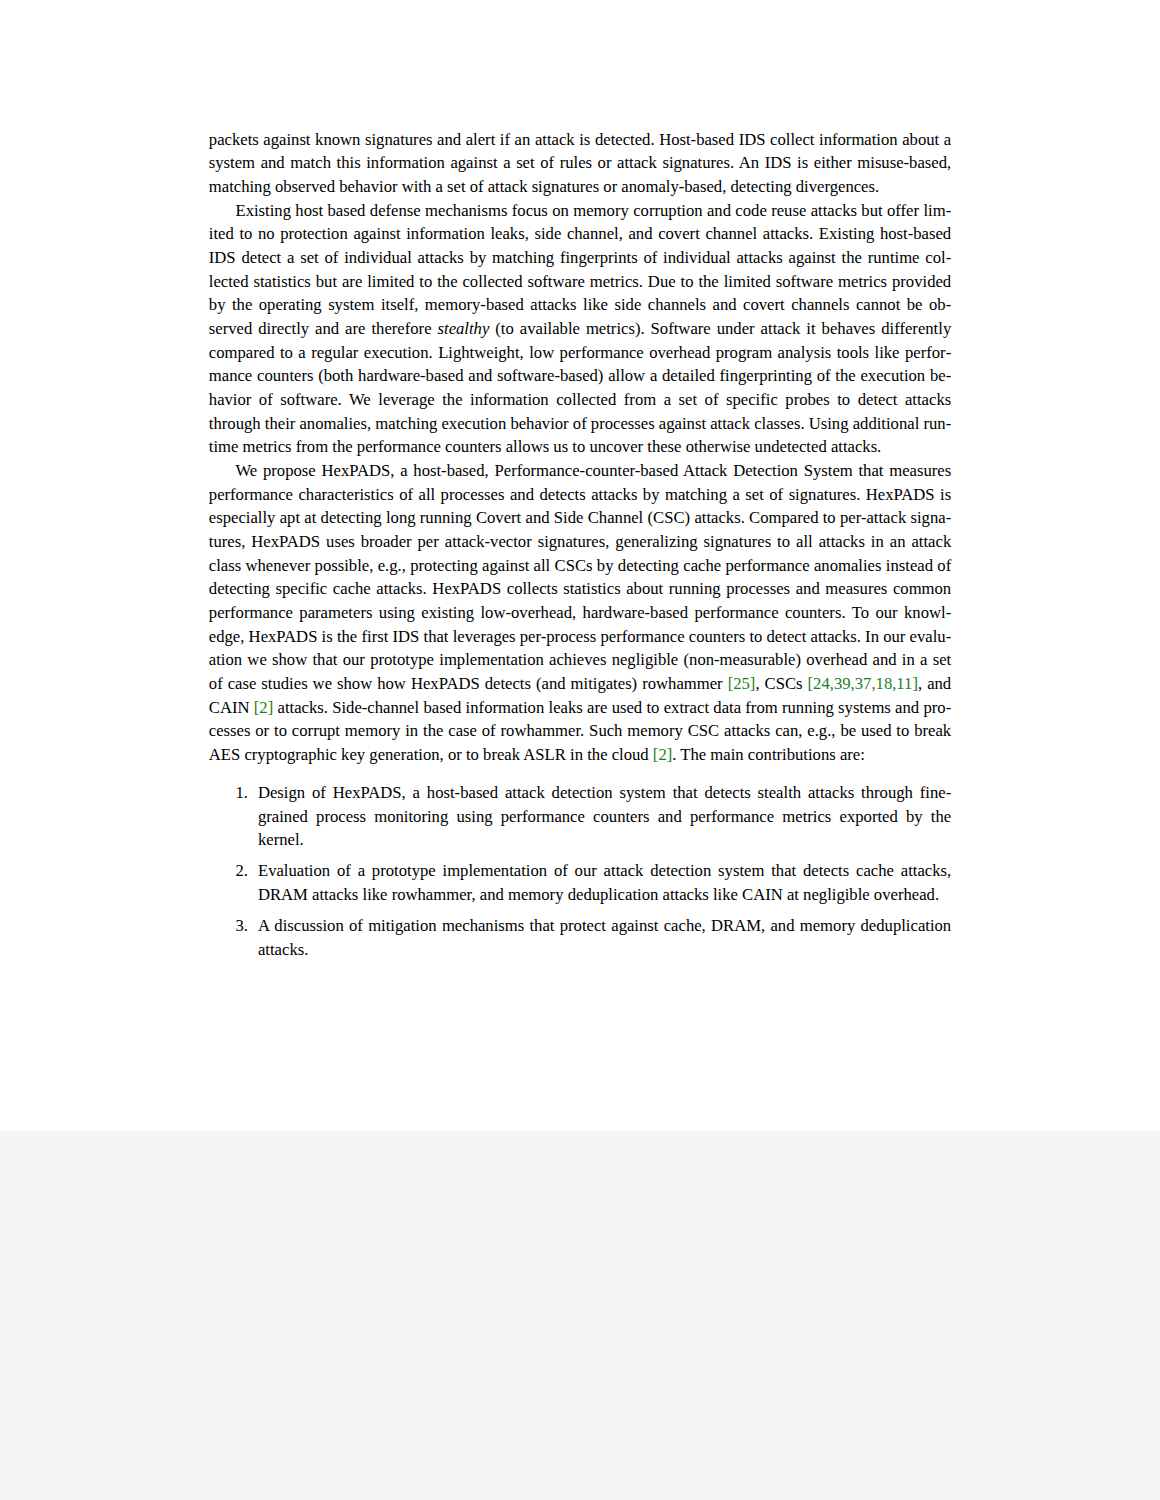packets against known signatures and alert if an attack is detected. Host-based IDS collect information about a system and match this information against a set of rules or attack signatures. An IDS is either misuse-based, matching observed behavior with a set of attack signatures or anomaly-based, detecting divergences.
Existing host based defense mechanisms focus on memory corruption and code reuse attacks but offer limited to no protection against information leaks, side channel, and covert channel attacks. Existing host-based IDS detect a set of individual attacks by matching fingerprints of individual attacks against the runtime collected statistics but are limited to the collected software metrics. Due to the limited software metrics provided by the operating system itself, memory-based attacks like side channels and covert channels cannot be observed directly and are therefore stealthy (to available metrics). Software under attack it behaves differently compared to a regular execution. Lightweight, low performance overhead program analysis tools like performance counters (both hardware-based and software-based) allow a detailed fingerprinting of the execution behavior of software. We leverage the information collected from a set of specific probes to detect attacks through their anomalies, matching execution behavior of processes against attack classes. Using additional runtime metrics from the performance counters allows us to uncover these otherwise undetected attacks.
We propose HexPADS, a host-based, Performance-counter-based Attack Detection System that measures performance characteristics of all processes and detects attacks by matching a set of signatures. HexPADS is especially apt at detecting long running Covert and Side Channel (CSC) attacks. Compared to per-attack signatures, HexPADS uses broader per attack-vector signatures, generalizing signatures to all attacks in an attack class whenever possible, e.g., protecting against all CSCs by detecting cache performance anomalies instead of detecting specific cache attacks. HexPADS collects statistics about running processes and measures common performance parameters using existing low-overhead, hardware-based performance counters. To our knowledge, HexPADS is the first IDS that leverages per-process performance counters to detect attacks. In our evaluation we show that our prototype implementation achieves negligible (non-measurable) overhead and in a set of case studies we show how HexPADS detects (and mitigates) rowhammer [25], CSCs [24,39,37,18,11], and CAIN [2] attacks. Side-channel based information leaks are used to extract data from running systems and processes or to corrupt memory in the case of rowhammer. Such memory CSC attacks can, e.g., be used to break AES cryptographic key generation, or to break ASLR in the cloud [2]. The main contributions are:
Design of HexPADS, a host-based attack detection system that detects stealth attacks through fine-grained process monitoring using performance counters and performance metrics exported by the kernel.
Evaluation of a prototype implementation of our attack detection system that detects cache attacks, DRAM attacks like rowhammer, and memory deduplication attacks like CAIN at negligible overhead.
A discussion of mitigation mechanisms that protect against cache, DRAM, and memory deduplication attacks.